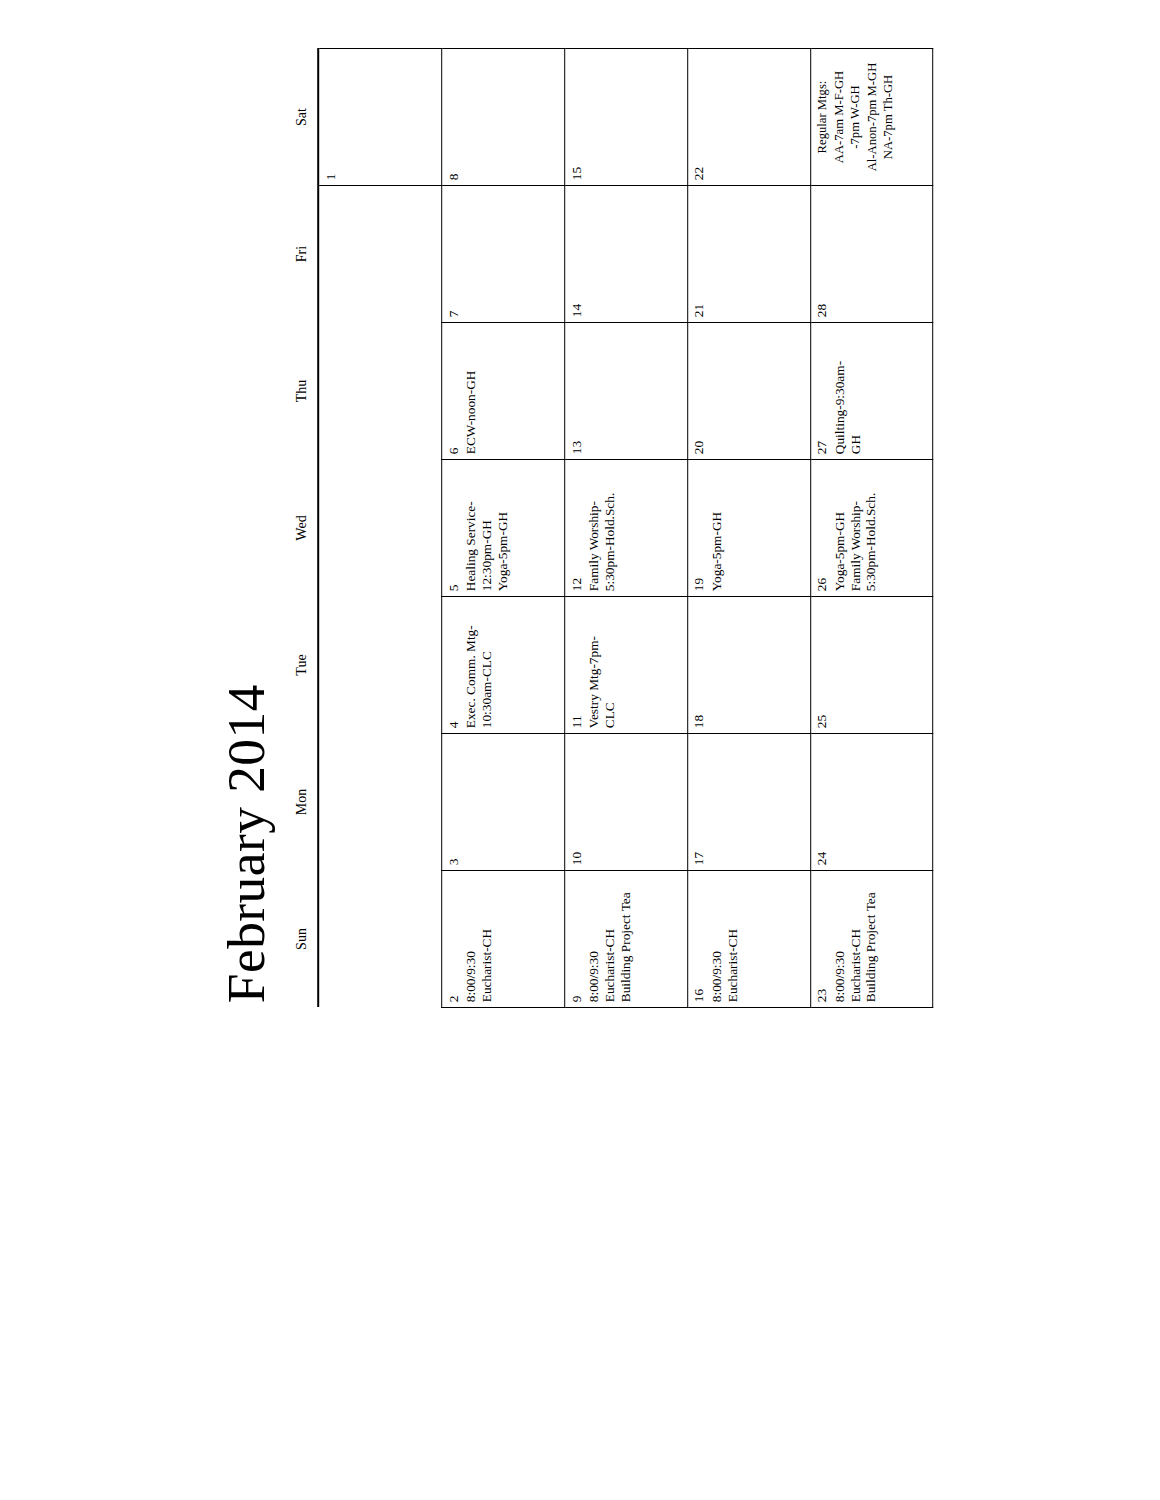February 2014
| Sun | Mon | Tue | Wed | Thu | Fri | Sat |
| --- | --- | --- | --- | --- | --- | --- |
| | | | | | | 1 |
| 2 8:00/9:30 Eucharist-CH | 3 | 4 Exec. Comm. Mtg- 10:30am-CLC | 5 Healing Service- 12:30pm-GH Yoga-5pm-GH | 6 ECW-noon-GH | 7 | 8 |
| 9 8:00/9:30 Eucharist-CH Building Project Tea | 10 | 11 Vestry Mtg-7pm- CLC | 12 Family Worship- 5:30pm-Hold.Sch. | 13 | 14 | 15 |
| 16 8:00/9:30 Eucharist-CH | 17 | 18 | 19 Yoga-5pm-GH | 20 | 21 | 22 |
| 23 8:00/9:30 Eucharist-CH Building Project Tea | 24 | 25 | 26 Yoga-5pm-GH Family Worship- 5:30pm-Hold.Sch. | 27 Quilting-9:30am- GH | 28 | Regular Mtgs: AA-7am M-F-GH -7pm W-GH Al-Anon-7pm M-GH NA-7pm Th-GH |